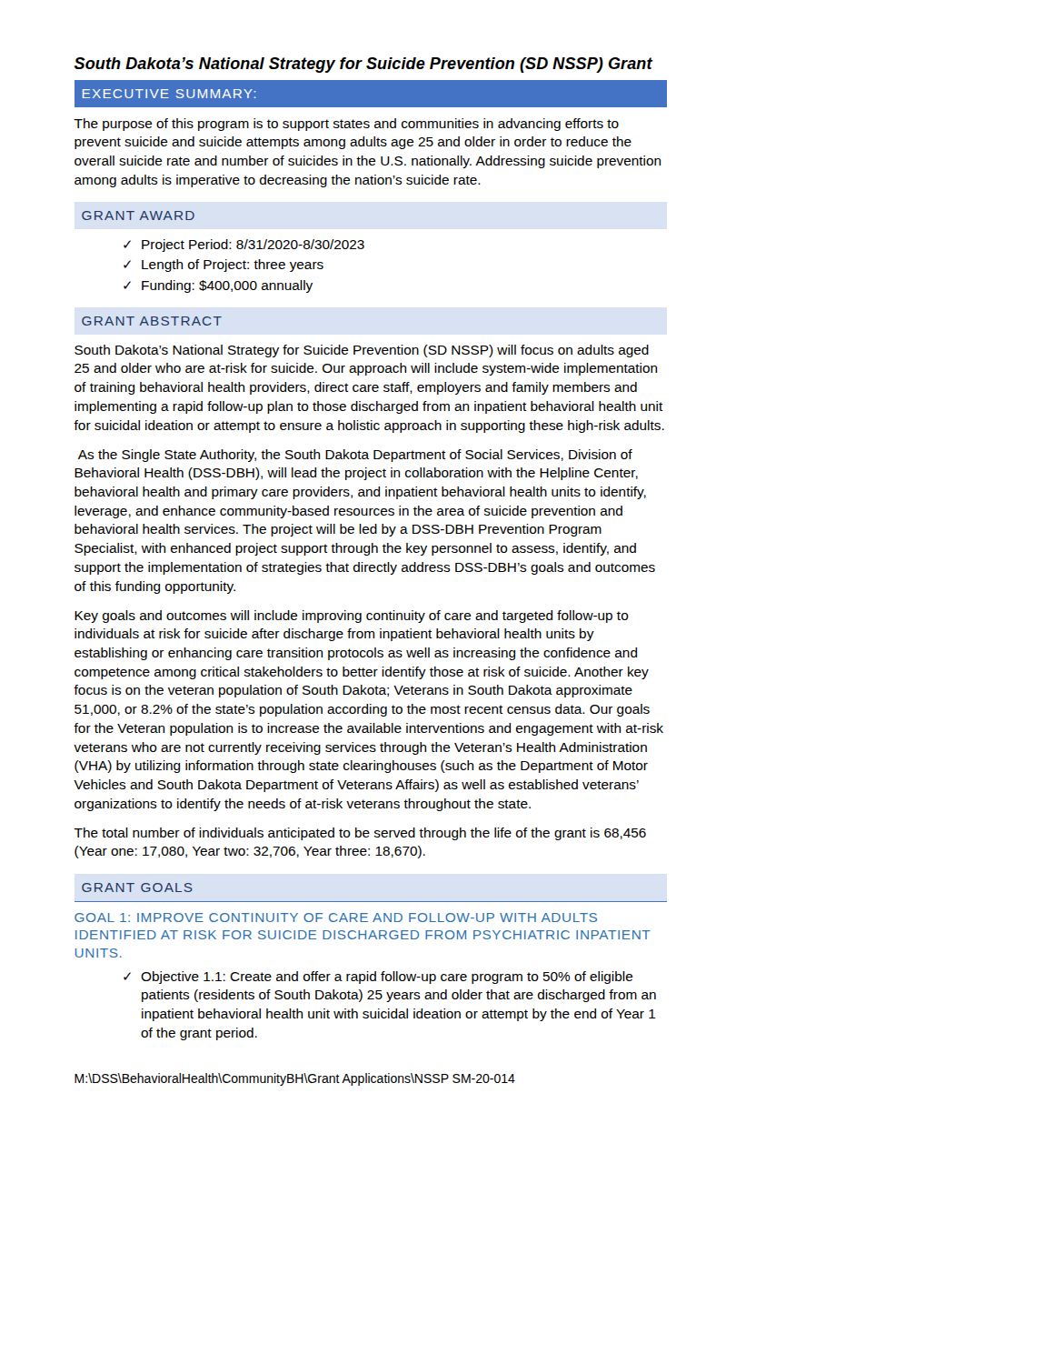South Dakota’s National Strategy for Suicide Prevention (SD NSSP) Grant
EXECUTIVE SUMMARY:
The purpose of this program is to support states and communities in advancing efforts to prevent suicide and suicide attempts among adults age 25 and older in order to reduce the overall suicide rate and number of suicides in the U.S. nationally. Addressing suicide prevention among adults is imperative to decreasing the nation’s suicide rate.
GRANT AWARD
Project Period: 8/31/2020-8/30/2023
Length of Project: three years
Funding: $400,000 annually
GRANT ABSTRACT
South Dakota’s National Strategy for Suicide Prevention (SD NSSP) will focus on adults aged 25 and older who are at-risk for suicide. Our approach will include system-wide implementation of training behavioral health providers, direct care staff, employers and family members and implementing a rapid follow-up plan to those discharged from an inpatient behavioral health unit for suicidal ideation or attempt to ensure a holistic approach in supporting these high-risk adults.
As the Single State Authority, the South Dakota Department of Social Services, Division of Behavioral Health (DSS-DBH), will lead the project in collaboration with the Helpline Center, behavioral health and primary care providers, and inpatient behavioral health units to identify, leverage, and enhance community-based resources in the area of suicide prevention and behavioral health services. The project will be led by a DSS-DBH Prevention Program Specialist, with enhanced project support through the key personnel to assess, identify, and support the implementation of strategies that directly address DSS-DBH’s goals and outcomes of this funding opportunity.
Key goals and outcomes will include improving continuity of care and targeted follow-up to individuals at risk for suicide after discharge from inpatient behavioral health units by establishing or enhancing care transition protocols as well as increasing the confidence and competence among critical stakeholders to better identify those at risk of suicide. Another key focus is on the veteran population of South Dakota; Veterans in South Dakota approximate 51,000, or 8.2% of the state’s population according to the most recent census data. Our goals for the Veteran population is to increase the available interventions and engagement with at-risk veterans who are not currently receiving services through the Veteran’s Health Administration (VHA) by utilizing information through state clearinghouses (such as the Department of Motor Vehicles and South Dakota Department of Veterans Affairs) as well as established veterans’ organizations to identify the needs of at-risk veterans throughout the state.
The total number of individuals anticipated to be served through the life of the grant is 68,456 (Year one: 17,080, Year two: 32,706, Year three: 18,670).
GRANT GOALS
GOAL 1: IMPROVE CONTINUITY OF CARE AND FOLLOW-UP WITH ADULTS IDENTIFIED AT RISK FOR SUICIDE DISCHARGED FROM PSYCHIATRIC INPATIENT UNITS.
Objective 1.1: Create and offer a rapid follow-up care program to 50% of eligible patients (residents of South Dakota) 25 years and older that are discharged from an inpatient behavioral health unit with suicidal ideation or attempt by the end of Year 1 of the grant period.
M:\DSS\BehavioralHealth\CommunityBH\Grant Applications\NSSP SM-20-014